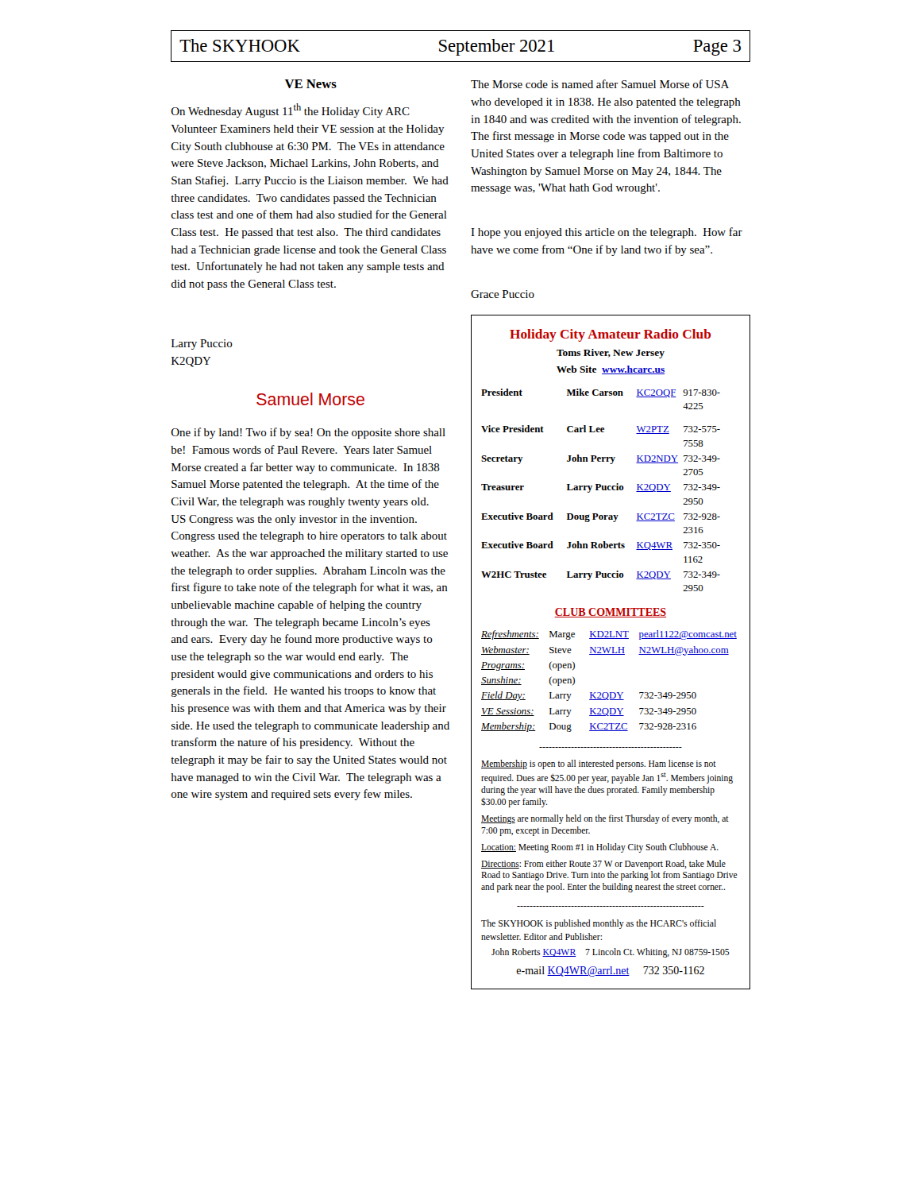The SKYHOOK September 2021 Page 3
VE News
On Wednesday August 11th the Holiday City ARC Volunteer Examiners held their VE session at the Holiday City South clubhouse at 6:30 PM. The VEs in attendance were Steve Jackson, Michael Larkins, John Roberts, and Stan Stafiej. Larry Puccio is the Liaison member. We had three candidates. Two candidates passed the Technician class test and one of them had also studied for the General Class test. He passed that test also. The third candidates had a Technician grade license and took the General Class test. Unfortunately he had not taken any sample tests and did not pass the General Class test.
Larry Puccio
K2QDY
Samuel Morse
One if by land! Two if by sea! On the opposite shore shall be! Famous words of Paul Revere. Years later Samuel Morse created a far better way to communicate. In 1838 Samuel Morse patented the telegraph. At the time of the Civil War, the telegraph was roughly twenty years old. US Congress was the only investor in the invention. Congress used the telegraph to hire operators to talk about weather. As the war approached the military started to use the telegraph to order supplies. Abraham Lincoln was the first figure to take note of the telegraph for what it was, an unbelievable machine capable of helping the country through the war. The telegraph became Lincoln’s eyes and ears. Every day he found more productive ways to use the telegraph so the war would end early. The president would give communications and orders to his generals in the field. He wanted his troops to know that his presence was with them and that America was by their side. He used the telegraph to communicate leadership and transform the nature of his presidency. Without the telegraph it may be fair to say the United States would not have managed to win the Civil War. The telegraph was a one wire system and required sets every few miles.
The Morse code is named after Samuel Morse of USA who developed it in 1838. He also patented the telegraph in 1840 and was credited with the invention of telegraph. The first message in Morse code was tapped out in the United States over a telegraph line from Baltimore to Washington by Samuel Morse on May 24, 1844. The message was, 'What hath God wrought'.
I hope you enjoyed this article on the telegraph. How far have we come from “One if by land two if by sea”.
Grace Puccio
Holiday City Amateur Radio Club
Toms River, New Jersey
Web Site www.hcarc.us
| President | Mike Carson | KC2OQF | 917-830-4225 |
| Vice President | Carl Lee | W2PTZ | 732-575-7558 |
| Secretary | John Perry | KD2NDY | 732-349-2705 |
| Treasurer | Larry Puccio | K2QDY | 732-349-2950 |
| Executive Board | Doug Poray | KC2TZC | 732-928-2316 |
| Executive Board | John Roberts | KQ4WR | 732-350-1162 |
| W2HC Trustee | Larry Puccio | K2QDY | 732-349-2950 |
CLUB COMMITTEES
| Refreshments: | Marge | KD2LNT | pearl1122@comcast.net |
| Webmaster: | Steve | N2WLH | N2WLH@yahoo.com |
| Programs: | (open) | | |
| Sunshine: | (open) | | |
| Field Day: | Larry | K2QDY | 732-349-2950 |
| VE Sessions: | Larry | K2QDY | 732-349-2950 |
| Membership: | Doug | KC2TZC | 732-928-2316 |
---------------------------------------------
Membership is open to all interested persons. Ham license is not required. Dues are $25.00 per year, payable Jan 1st. Members joining during the year will have the dues prorated. Family membership $30.00 per family.
Meetings are normally held on the first Thursday of every month, at 7:00 pm, except in December.
Location: Meeting Room #1 in Holiday City South Clubhouse A.
Directions: From either Route 37 W or Davenport Road, take Mule Road to Santiago Drive. Turn into the parking lot from Santiago Drive and park near the pool. Enter the building nearest the street corner..
-----------------------------------------------------------
The SKYHOOK is published monthly as the HCARC's official newsletter. Editor and Publisher:
John Roberts KQ4WR 7 Lincoln Ct. Whiting, NJ 08759-1505
e-mail KQ4WR@arrl.net 732 350-1162